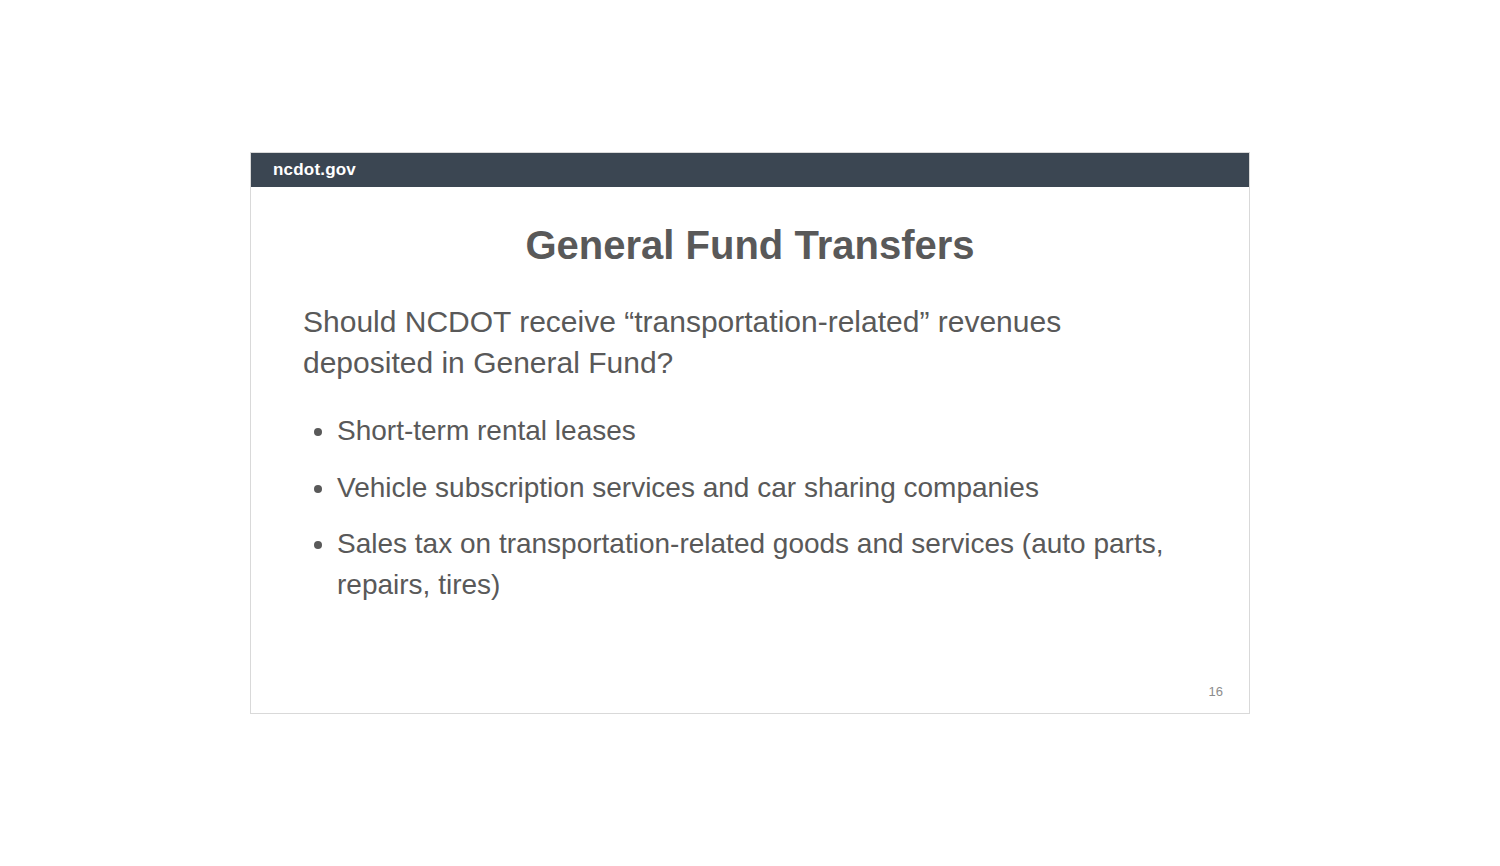ncdot.gov
General Fund Transfers
Should NCDOT receive “transportation-related” revenues deposited in General Fund?
Short-term rental leases
Vehicle subscription services and car sharing companies
Sales tax on transportation-related goods and services (auto parts, repairs, tires)
16